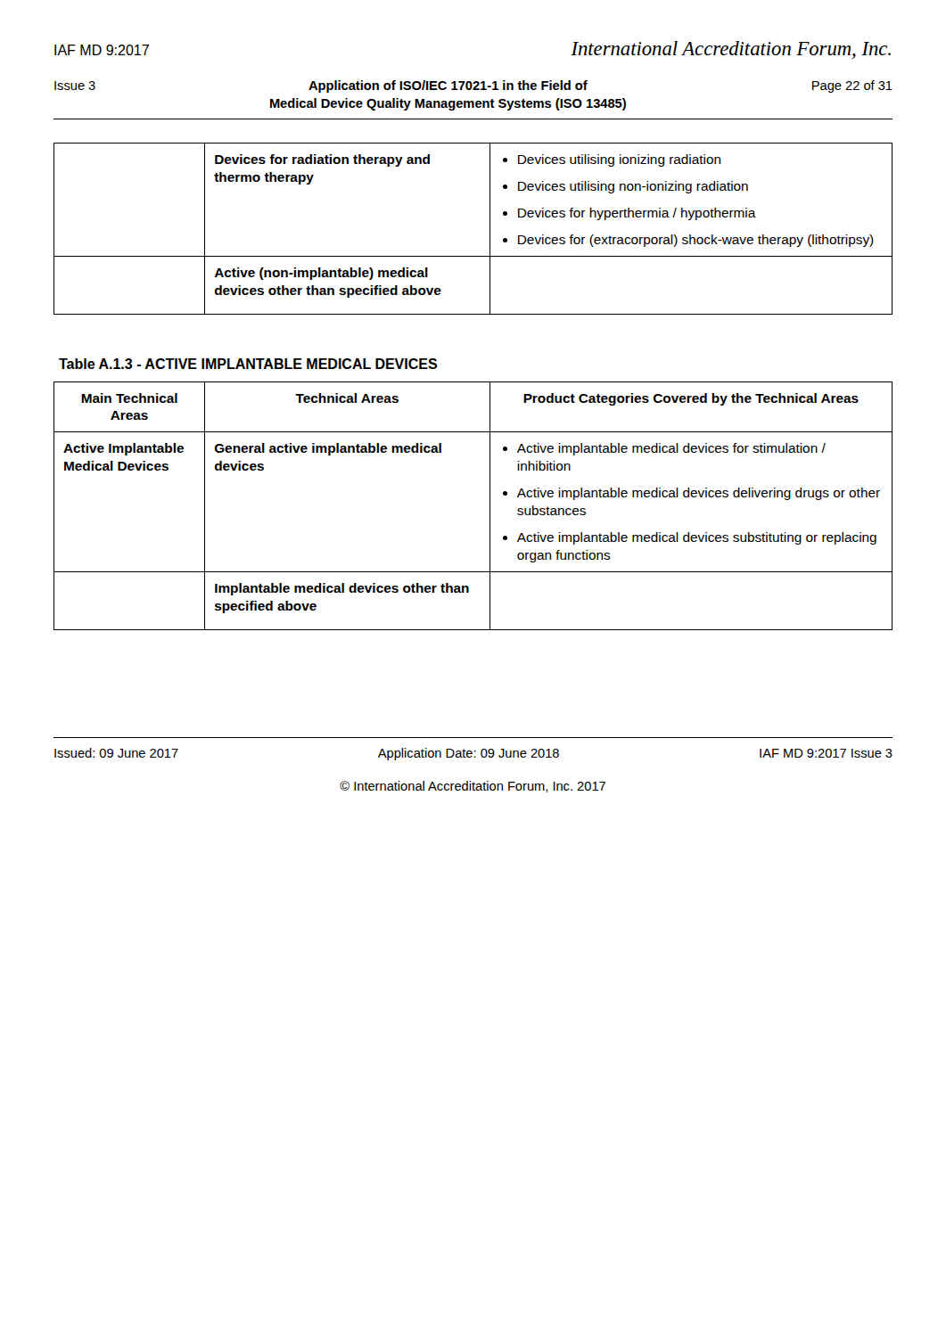IAF MD 9:2017 International Accreditation Forum, Inc.
Issue 3
Application of ISO/IEC 17021-1 in the Field of
Medical Device Quality Management Systems (ISO 13485)
Page 22 of 31
| | Devices for radiation therapy and thermo therapy | Devices utilising ionizing radiation Devices utilising non-ionizing radiation Devices for hyperthermia / hypothermia Devices for (extracorporal) shock-wave therapy (lithotripsy) |
| | Active (non-implantable) medical devices other than specified above | |
Table A.1.3 - ACTIVE IMPLANTABLE MEDICAL DEVICES
| Main Technical Areas | Technical Areas | Product Categories Covered by the Technical Areas |
| --- | --- | --- |
| Active Implantable Medical Devices | General active implantable medical devices | Active implantable medical devices for stimulation / inhibition Active implantable medical devices delivering drugs or other substances Active implantable medical devices substituting or replacing organ functions |
| | Implantable medical devices other than specified above | |
Issued: 09 June 2017 Application Date: 09 June 2018 IAF MD 9:2017 Issue 3
© International Accreditation Forum, Inc. 2017